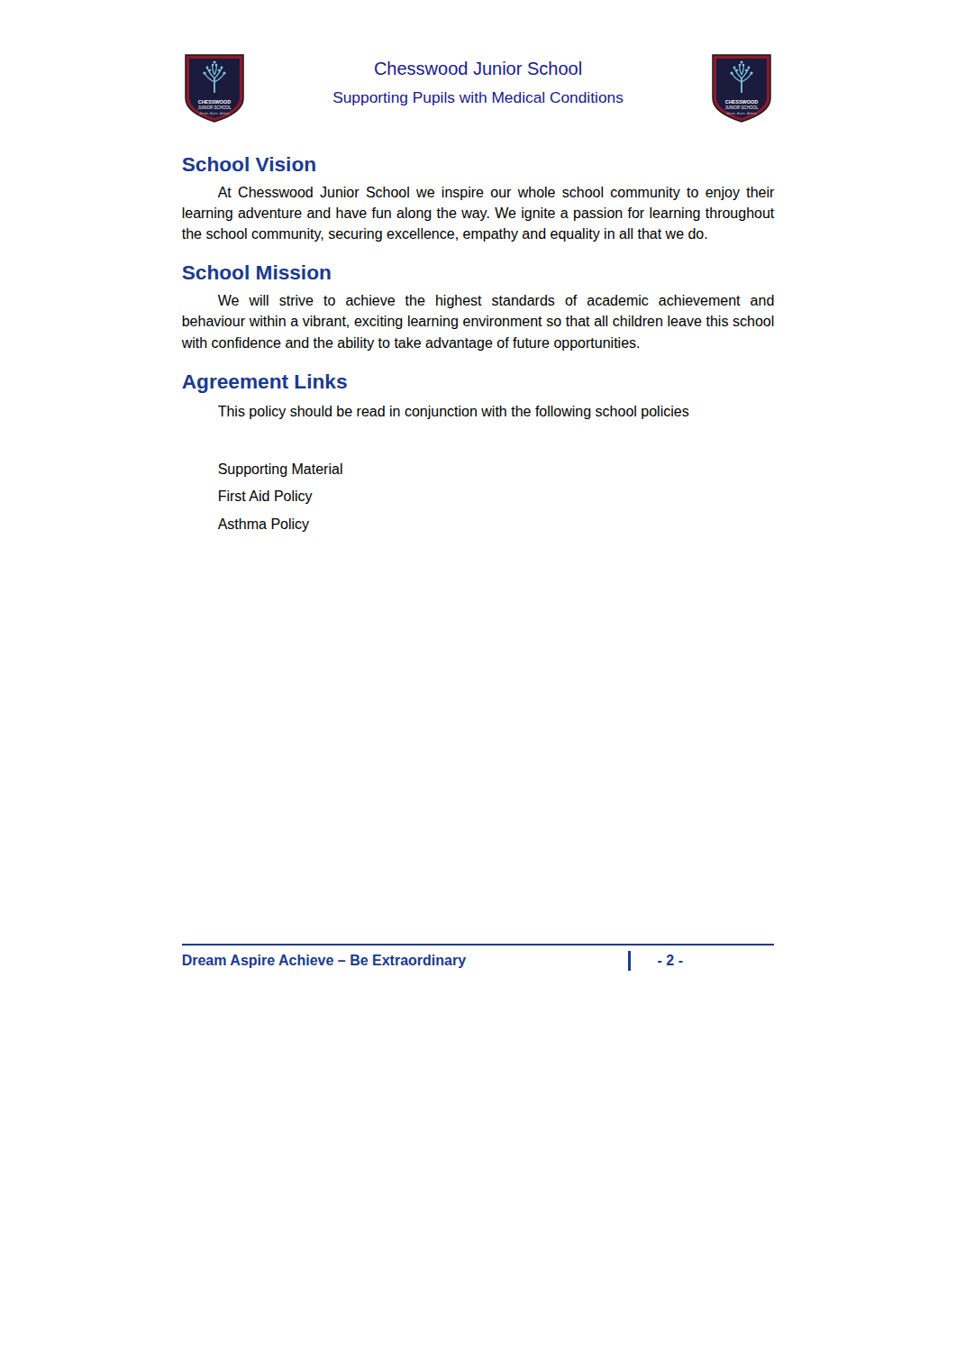CHESSWOOD JUNIOR SCHOOL Dream...Aspire...Achieve
Chesswood Junior School
Supporting Pupils with Medical Conditions
CHESSWOOD JUNIOR SCHOOL Dream...Aspire...Achieve
School Vision
At Chesswood Junior School we inspire our whole school community to enjoy their learning adventure and have fun along the way. We ignite a passion for learning throughout the school community, securing excellence, empathy and equality in all that we do.
School Mission
We will strive to achieve the highest standards of academic achievement and behaviour within a vibrant, exciting learning environment so that all children leave this school with confidence and the ability to take advantage of future opportunities.
Agreement Links
This policy should be read in conjunction with the following school policies
Supporting Material
First Aid Policy
Asthma Policy
Dream Aspire Achieve – Be Extraordinary - 2 -